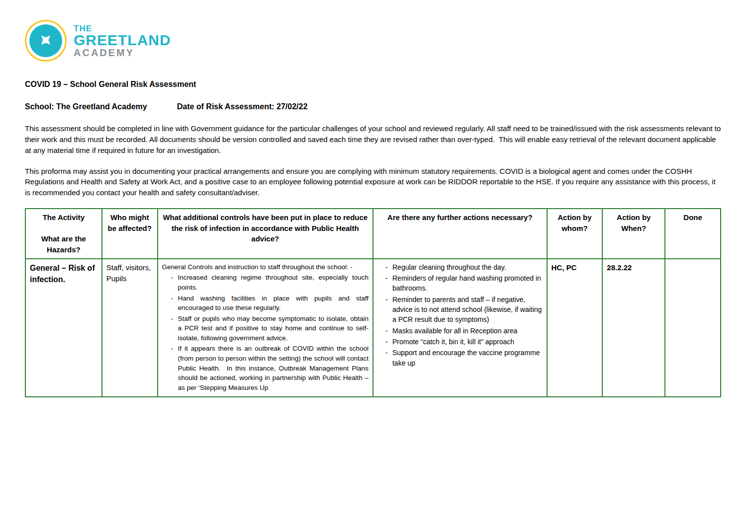THE
GREETLAND
ACADEMY
COVID 19 – School General Risk Assessment
School: The Greetland Academy Date of Risk Assessment: 27/02/22
This assessment should be completed in line with Government guidance for the particular challenges of your school and reviewed regularly. All staff need to be trained/issued with the risk assessments relevant to their work and this must be recorded. All documents should be version controlled and saved each time they are revised rather than over-typed. This will enable easy retrieval of the relevant document applicable at any material time if required in future for an investigation.
This proforma may assist you in documenting your practical arrangements and ensure you are complying with minimum statutory requirements. COVID is a biological agent and comes under the COSHH Regulations and Health and Safety at Work Act, and a positive case to an employee following potential exposure at work can be RIDDOR reportable to the HSE. If you require any assistance with this process, it is recommended you contact your health and safety consultant/adviser.
| The Activity What are the Hazards? | Who might be affected? | What additional controls have been put in place to reduce the risk of infection in accordance with Public Health advice? | Are there any further actions necessary? | Action by whom? | Action by When? | Done |
| --- | --- | --- | --- | --- | --- | --- |
| General – Risk of infection. | Staff, visitors, Pupils | General Controls and instruction to staff throughout the school: - Increased cleaning regime throughout site, especially touch points. Hand washing facilities in place with pupils and staff encouraged to use these regularly. Staff or pupils who may become symptomatic to isolate, obtain a PCR test and if positive to stay home and continue to self-isolate, following government advice. If it appears there is an outbreak of COVID within the school (from person to person within the setting) the school will contact Public Health. In this instance, Outbreak Management Plans should be actioned, working in partnership with Public Health – as per ‘Stepping Measures Up | Regular cleaning throughout the day. Reminders of regular hand washing promoted in bathrooms. Reminder to parents and staff – if negative, advice is to not attend school (likewise, if waiting a PCR result due to symptoms) Masks available for all in Reception area Promote “catch it, bin it, kill it” approach Support and encourage the vaccine programme take up | HC, PC | 28.2.22 | |